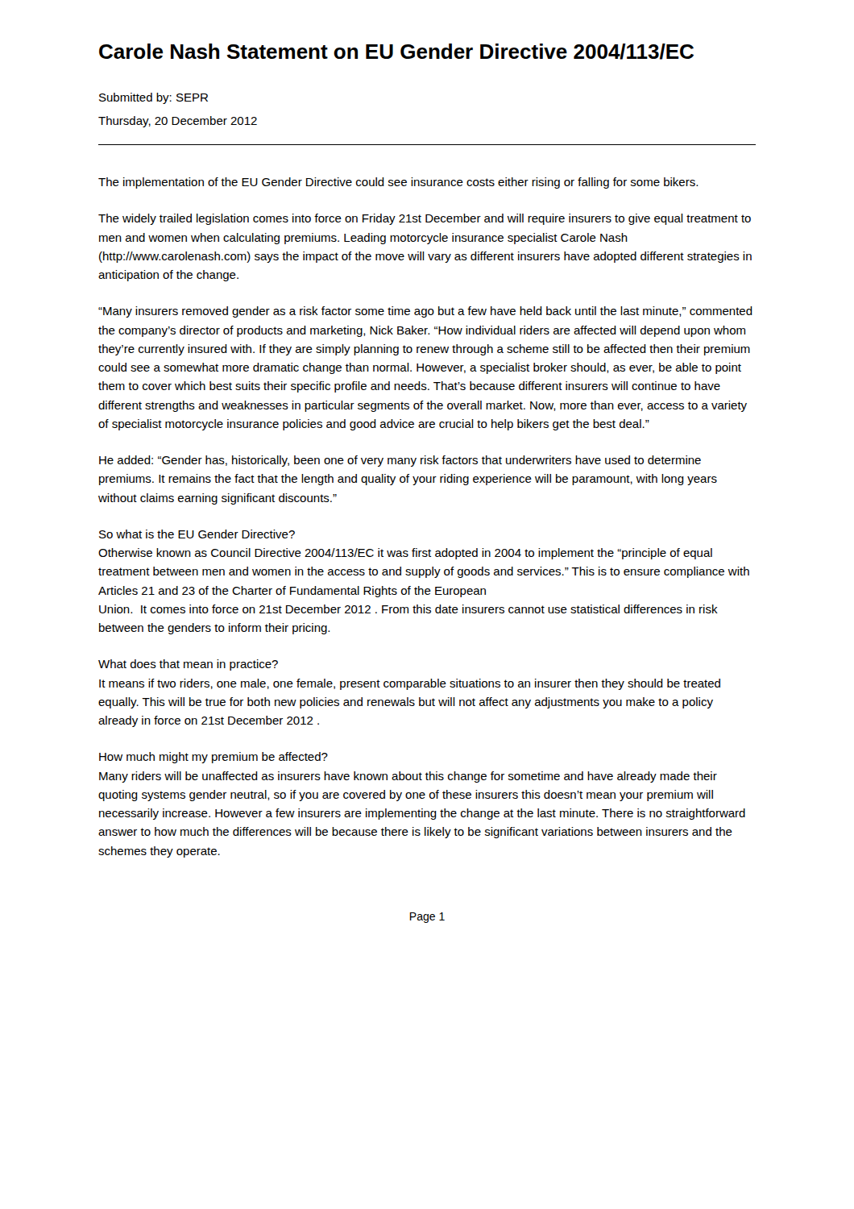Carole Nash Statement on EU Gender Directive 2004/113/EC
Submitted by: SEPR
Thursday, 20 December 2012
The implementation of the EU Gender Directive could see insurance costs either rising or falling for some bikers.
The widely trailed legislation comes into force on Friday 21st December and will require insurers to give equal treatment to men and women when calculating premiums. Leading motorcycle insurance specialist Carole Nash (http://www.carolenash.com) says the impact of the move will vary as different insurers have adopted different strategies in anticipation of the change.
“Many insurers removed gender as a risk factor some time ago but a few have held back until the last minute,” commented the company’s director of products and marketing, Nick Baker. “How individual riders are affected will depend upon whom they’re currently insured with. If they are simply planning to renew through a scheme still to be affected then their premium could see a somewhat more dramatic change than normal. However, a specialist broker should, as ever, be able to point them to cover which best suits their specific profile and needs. That’s because different insurers will continue to have different strengths and weaknesses in particular segments of the overall market. Now, more than ever, access to a variety of specialist motorcycle insurance policies and good advice are crucial to help bikers get the best deal.”
He added: “Gender has, historically, been one of very many risk factors that underwriters have used to determine premiums. It remains the fact that the length and quality of your riding experience will be paramount, with long years without claims earning significant discounts.”
So what is the EU Gender Directive?
Otherwise known as Council Directive 2004/113/EC it was first adopted in 2004 to implement the “principle of equal treatment between men and women in the access to and supply of goods and services.” This is to ensure compliance with Articles 21 and 23 of the Charter of Fundamental Rights of the European
Union. It comes into force on 21st December 2012 . From this date insurers cannot use statistical differences in risk between the genders to inform their pricing.
What does that mean in practice?
It means if two riders, one male, one female, present comparable situations to an insurer then they should be treated equally. This will be true for both new policies and renewals but will not affect any adjustments you make to a policy already in force on 21st December 2012 .
How much might my premium be affected?
Many riders will be unaffected as insurers have known about this change for sometime and have already made their quoting systems gender neutral, so if you are covered by one of these insurers this doesn’t mean your premium will necessarily increase. However a few insurers are implementing the change at the last minute. There is no straightforward answer to how much the differences will be because there is likely to be significant variations between insurers and the schemes they operate.
Page 1